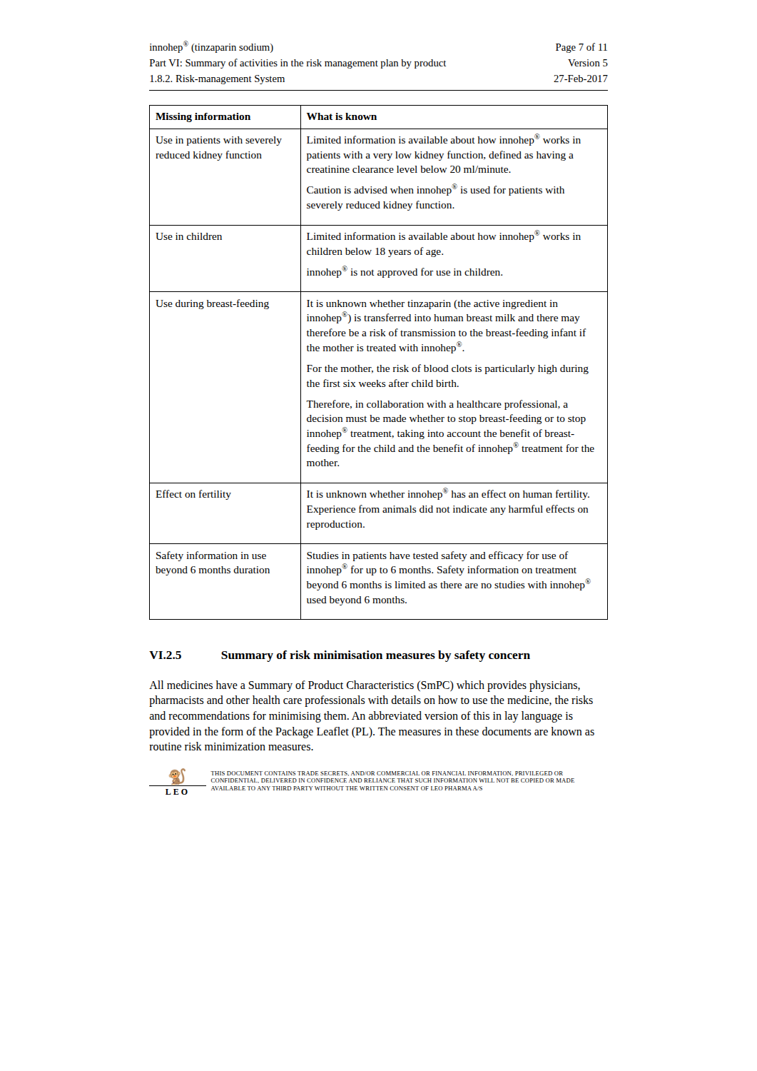innohep® (tinzaparin sodium)
Page 7 of 11
Part VI: Summary of activities in the risk management plan by product
Version 5
1.8.2. Risk-management System
27-Feb-2017
| Missing information | What is known |
| --- | --- |
| Use in patients with severely reduced kidney function | Limited information is available about how innohep ® works in patients with a very low kidney function, defined as having a creatinine clearance level below 20 ml/minute. Caution is advised when innohep ® is used for patients with severely reduced kidney function. |
| Use in children | Limited information is available about how innohep ® works in children below 18 years of age. innohep ® is not approved for use in children. |
| Use during breast-feeding | It is unknown whether tinzaparin (the active ingredient in innohep ® ) is transferred into human breast milk and there may therefore be a risk of transmission to the breast-feeding infant if the mother is treated with innohep ® . For the mother, the risk of blood clots is particularly high during the first six weeks after child birth. Therefore, in collaboration with a healthcare professional, a decision must be made whether to stop breast-feeding or to stop innohep ® treatment, taking into account the benefit of breast-feeding for the child and the benefit of innohep ® treatment for the mother. |
| Effect on fertility | It is unknown whether innohep ® has an effect on human fertility. Experience from animals did not indicate any harmful effects on reproduction. |
| Safety information in use beyond 6 months duration | Studies in patients have tested safety and efficacy for use of innohep ® for up to 6 months. Safety information on treatment beyond 6 months is limited as there are no studies with innohep ® used beyond 6 months. |
VI.2.5 Summary of risk minimisation measures by safety concern
All medicines have a Summary of Product Characteristics (SmPC) which provides physicians, pharmacists and other health care professionals with details on how to use the medicine, the risks and recommendations for minimising them. An abbreviated version of this in lay language is provided in the form of the Package Leaflet (PL). The measures in these documents are known as routine risk minimization measures.
🐒 LEO
This document contains trade secrets, and/or commercial or financial information, privileged or confidential, delivered in confidence and reliance that such information will not be copied or made available to any third party without the written consent of LEO Pharma A/S